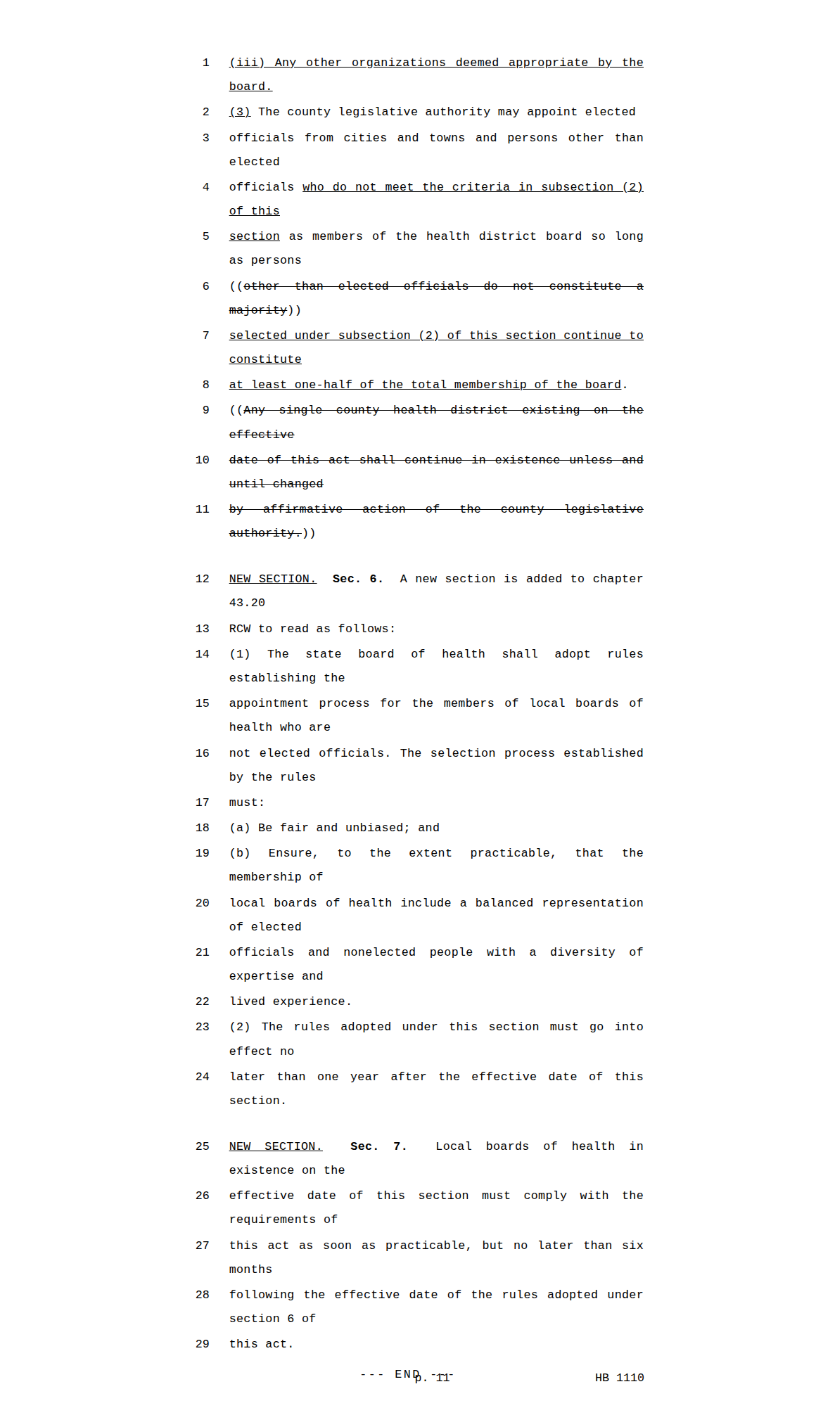| 1 | (iii) Any other organizations deemed appropriate by the board. |
| 2 | (3) The county legislative authority may appoint elected |
| 3 | officials from cities and towns and persons other than elected |
| 4 | officials who do not meet the criteria in subsection (2) of this |
| 5 | section as members of the health district board so long as persons |
| 6 | (( other than elected officials do not constitute a majority )) |
| 7 | selected under subsection (2) of this section continue to constitute |
| 8 | at least one-half of the total membership of the board . |
| 9 | (( Any single county health district existing on the effective |
| 10 | date of this act shall continue in existence unless and until changed |
| 11 | by affirmative action of the county legislative authority. )) |
| 12 | NEW SECTION. Sec. 6. A new section is added to chapter 43.20 |
| 13 | RCW to read as follows: |
| 14 | (1) The state board of health shall adopt rules establishing the |
| 15 | appointment process for the members of local boards of health who are |
| 16 | not elected officials. The selection process established by the rules |
| 17 | must: |
| 18 | (a) Be fair and unbiased; and |
| 19 | (b) Ensure, to the extent practicable, that the membership of |
| 20 | local boards of health include a balanced representation of elected |
| 21 | officials and nonelected people with a diversity of expertise and |
| 22 | lived experience. |
| 23 | (2) The rules adopted under this section must go into effect no |
| 24 | later than one year after the effective date of this section. |
| 25 | NEW SECTION. Sec. 7. Local boards of health in existence on the |
| 26 | effective date of this section must comply with the requirements of |
| 27 | this act as soon as practicable, but no later than six months |
| 28 | following the effective date of the rules adopted under section 6 of |
| 29 | this act. |
--- END ---
p. 11 HB 1110